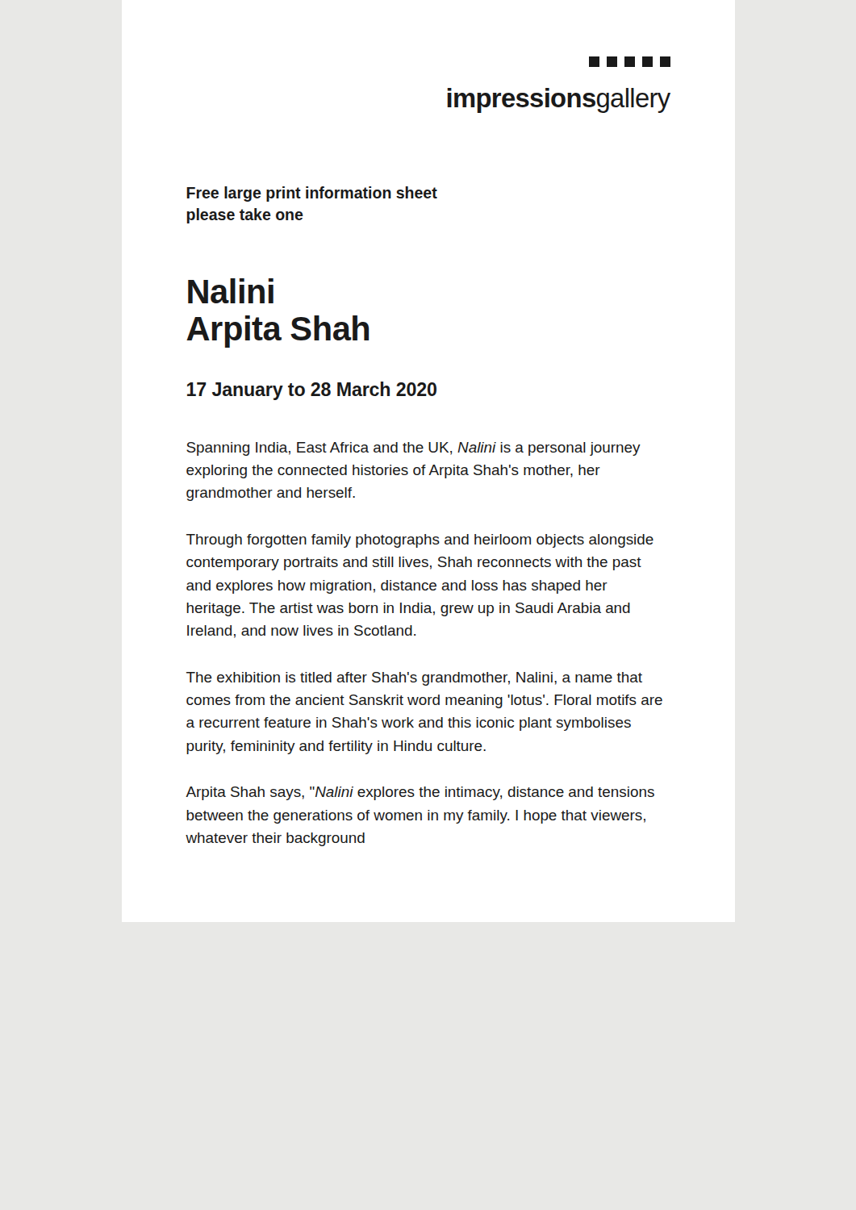impressionsgallery
Free large print information sheet
please take one
Nalini
Arpita Shah
17 January to 28 March 2020
Spanning India, East Africa and the UK, Nalini is a personal journey exploring the connected histories of Arpita Shah's mother, her grandmother and herself.
Through forgotten family photographs and heirloom objects alongside contemporary portraits and still lives, Shah reconnects with the past and explores how migration, distance and loss has shaped her heritage. The artist was born in India, grew up in Saudi Arabia and Ireland, and now lives in Scotland.
The exhibition is titled after Shah's grandmother, Nalini, a name that comes from the ancient Sanskrit word meaning 'lotus'. Floral motifs are a recurrent feature in Shah's work and this iconic plant symbolises purity, femininity and fertility in Hindu culture.
Arpita Shah says, "Nalini explores the intimacy, distance and tensions between the generations of women in my family. I hope that viewers, whatever their background